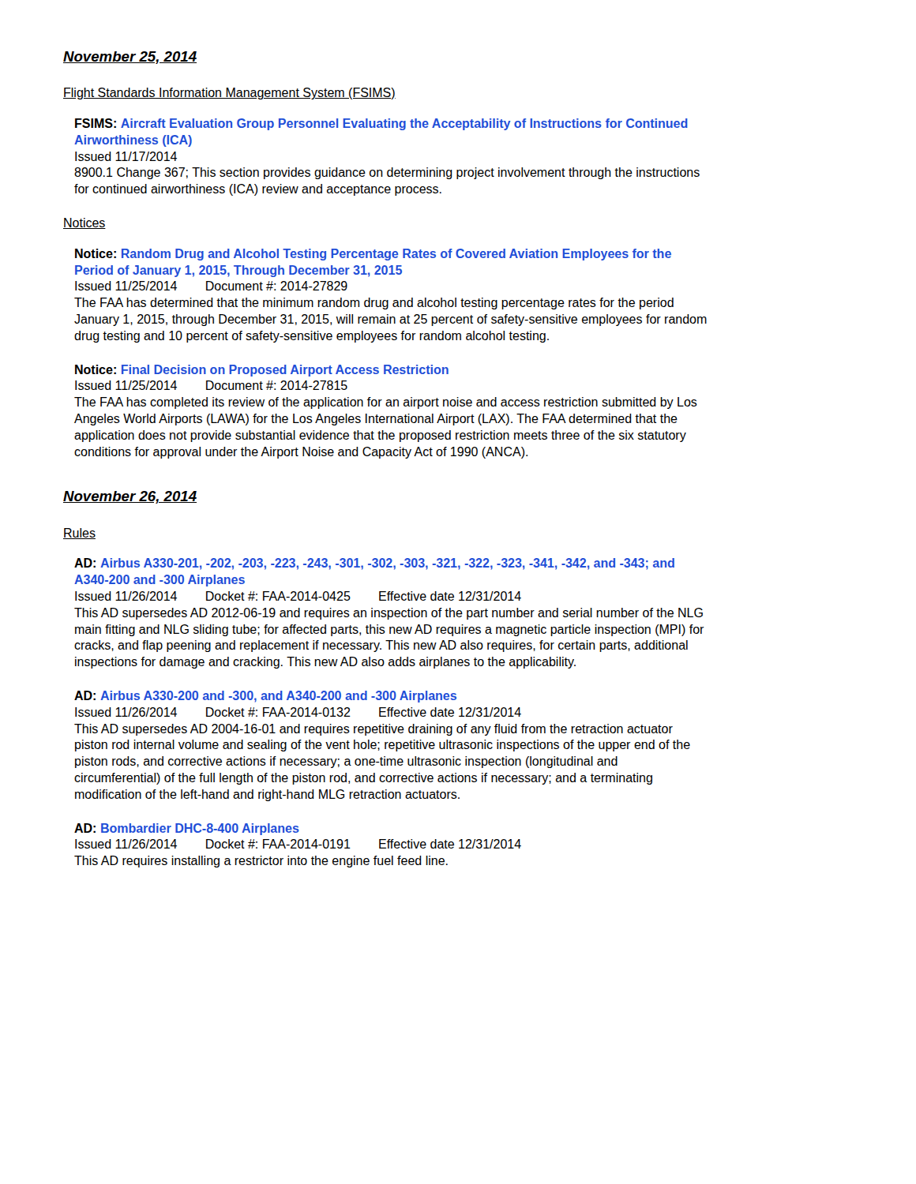November 25, 2014
Flight Standards Information Management System (FSIMS)
FSIMS: Aircraft Evaluation Group Personnel Evaluating the Acceptability of Instructions for Continued Airworthiness (ICA)
Issued 11/17/2014
8900.1 Change 367; This section provides guidance on determining project involvement through the instructions for continued airworthiness (ICA) review and acceptance process.
Notices
Notice: Random Drug and Alcohol Testing Percentage Rates of Covered Aviation Employees for the Period of January 1, 2015, Through December 31, 2015
Issued 11/25/2014 Document #: 2014-27829
The FAA has determined that the minimum random drug and alcohol testing percentage rates for the period January 1, 2015, through December 31, 2015, will remain at 25 percent of safety-sensitive employees for random drug testing and 10 percent of safety-sensitive employees for random alcohol testing.
Notice: Final Decision on Proposed Airport Access Restriction
Issued 11/25/2014 Document #: 2014-27815
The FAA has completed its review of the application for an airport noise and access restriction submitted by Los Angeles World Airports (LAWA) for the Los Angeles International Airport (LAX). The FAA determined that the application does not provide substantial evidence that the proposed restriction meets three of the six statutory conditions for approval under the Airport Noise and Capacity Act of 1990 (ANCA).
November 26, 2014
Rules
AD: Airbus A330-201, -202, -203, -223, -243, -301, -302, -303, -321, -322, -323, -341, -342, and -343; and A340-200 and -300 Airplanes
Issued 11/26/2014 Docket #: FAA-2014-0425 Effective date 12/31/2014
This AD supersedes AD 2012-06-19 and requires an inspection of the part number and serial number of the NLG main fitting and NLG sliding tube; for affected parts, this new AD requires a magnetic particle inspection (MPI) for cracks, and flap peening and replacement if necessary. This new AD also requires, for certain parts, additional inspections for damage and cracking. This new AD also adds airplanes to the applicability.
AD: Airbus A330-200 and -300, and A340-200 and -300 Airplanes
Issued 11/26/2014 Docket #: FAA-2014-0132 Effective date 12/31/2014
This AD supersedes AD 2004-16-01 and requires repetitive draining of any fluid from the retraction actuator piston rod internal volume and sealing of the vent hole; repetitive ultrasonic inspections of the upper end of the piston rods, and corrective actions if necessary; a one-time ultrasonic inspection (longitudinal and circumferential) of the full length of the piston rod, and corrective actions if necessary; and a terminating modification of the left-hand and right-hand MLG retraction actuators.
AD: Bombardier DHC-8-400 Airplanes
Issued 11/26/2014 Docket #: FAA-2014-0191 Effective date 12/31/2014
This AD requires installing a restrictor into the engine fuel feed line.